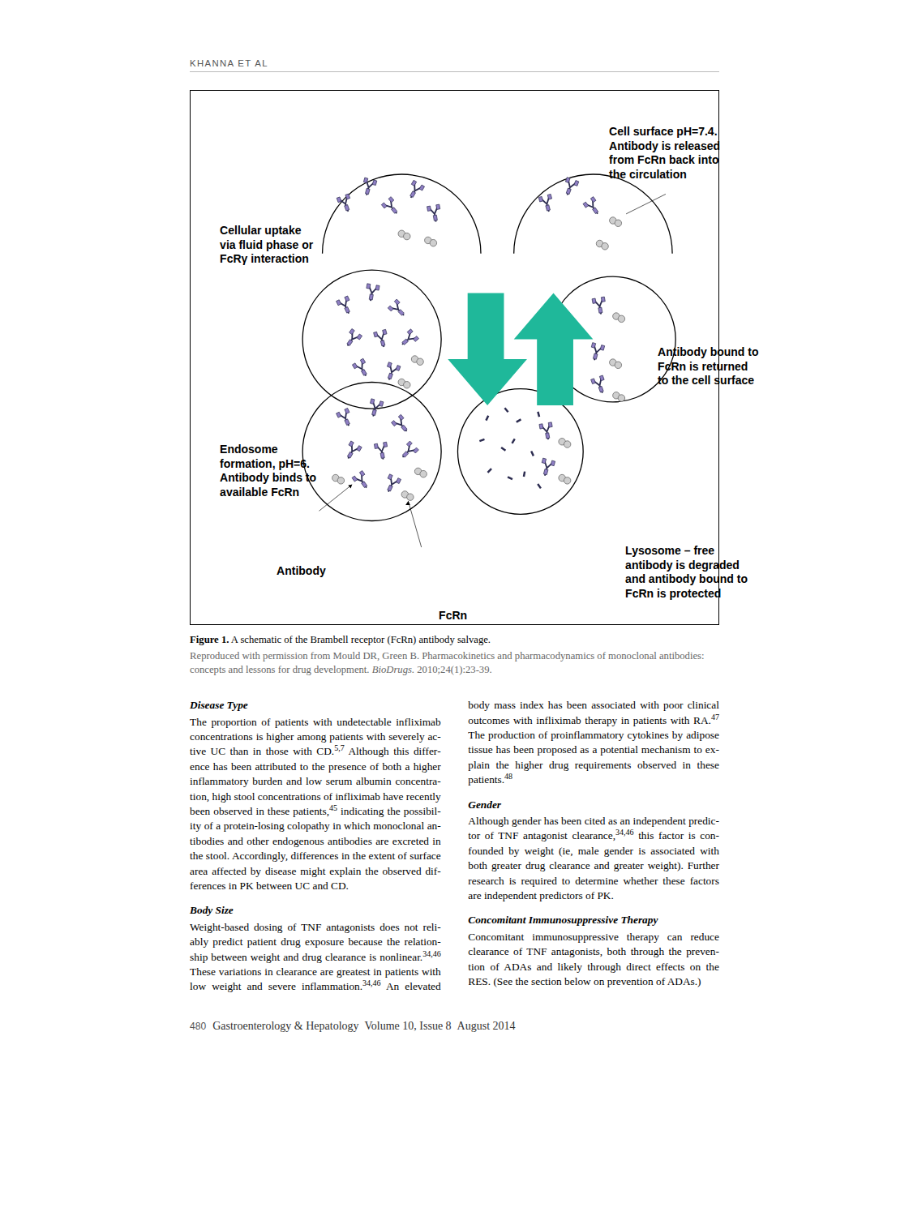KHANNA ET AL
Cell surface pH=7.4.
Antibody is released
from FcRn back into
the circulation
Cellular uptake
via fluid phase or
FcRγ interaction
Antibody bound to
FcRn is returned
to the cell surface
Endosome
formation, pH=6.
Antibody binds to
available FcRn
Antibody
FcRn
Lysosome – free
antibody is degraded
and antibody bound to
FcRn is protected
Figure 1. A schematic of the Brambell receptor (FcRn) antibody salvage. Reproduced with permission from Mould DR, Green B. Pharmacokinetics and pharmacodynamics of monoclonal antibodies: concepts and lessons for drug development. BioDrugs. 2010;24(1):23-39.
Disease Type
The proportion of patients with undetectable infliximab concentrations is higher among patients with severely active UC than in those with CD.5,7 Although this difference has been attributed to the presence of both a higher inflammatory burden and low serum albumin concentration, high stool concentrations of infliximab have recently been observed in these patients,45 indicating the possibility of a protein-losing colopathy in which monoclonal antibodies and other endogenous antibodies are excreted in the stool. Accordingly, differences in the extent of surface area affected by disease might explain the observed differences in PK between UC and CD.
Body Size
Weight-based dosing of TNF antagonists does not reliably predict patient drug exposure because the relationship between weight and drug clearance is nonlinear.34,46 These variations in clearance are greatest in patients with low weight and severe inflammation.34,46 An elevated body mass index has been associated with poor clinical outcomes with infliximab therapy in patients with RA.47 The production of proinflammatory cytokines by adipose tissue has been proposed as a potential mechanism to explain the higher drug requirements observed in these patients.48
Gender
Although gender has been cited as an independent predictor of TNF antagonist clearance,34,46 this factor is confounded by weight (ie, male gender is associated with both greater drug clearance and greater weight). Further research is required to determine whether these factors are independent predictors of PK.
Concomitant Immunosuppressive Therapy
Concomitant immunosuppressive therapy can reduce clearance of TNF antagonists, both through the prevention of ADAs and likely through direct effects on the RES. (See the section below on prevention of ADAs.)
480 Gastroenterology & Hepatology Volume 10, Issue 8 August 2014